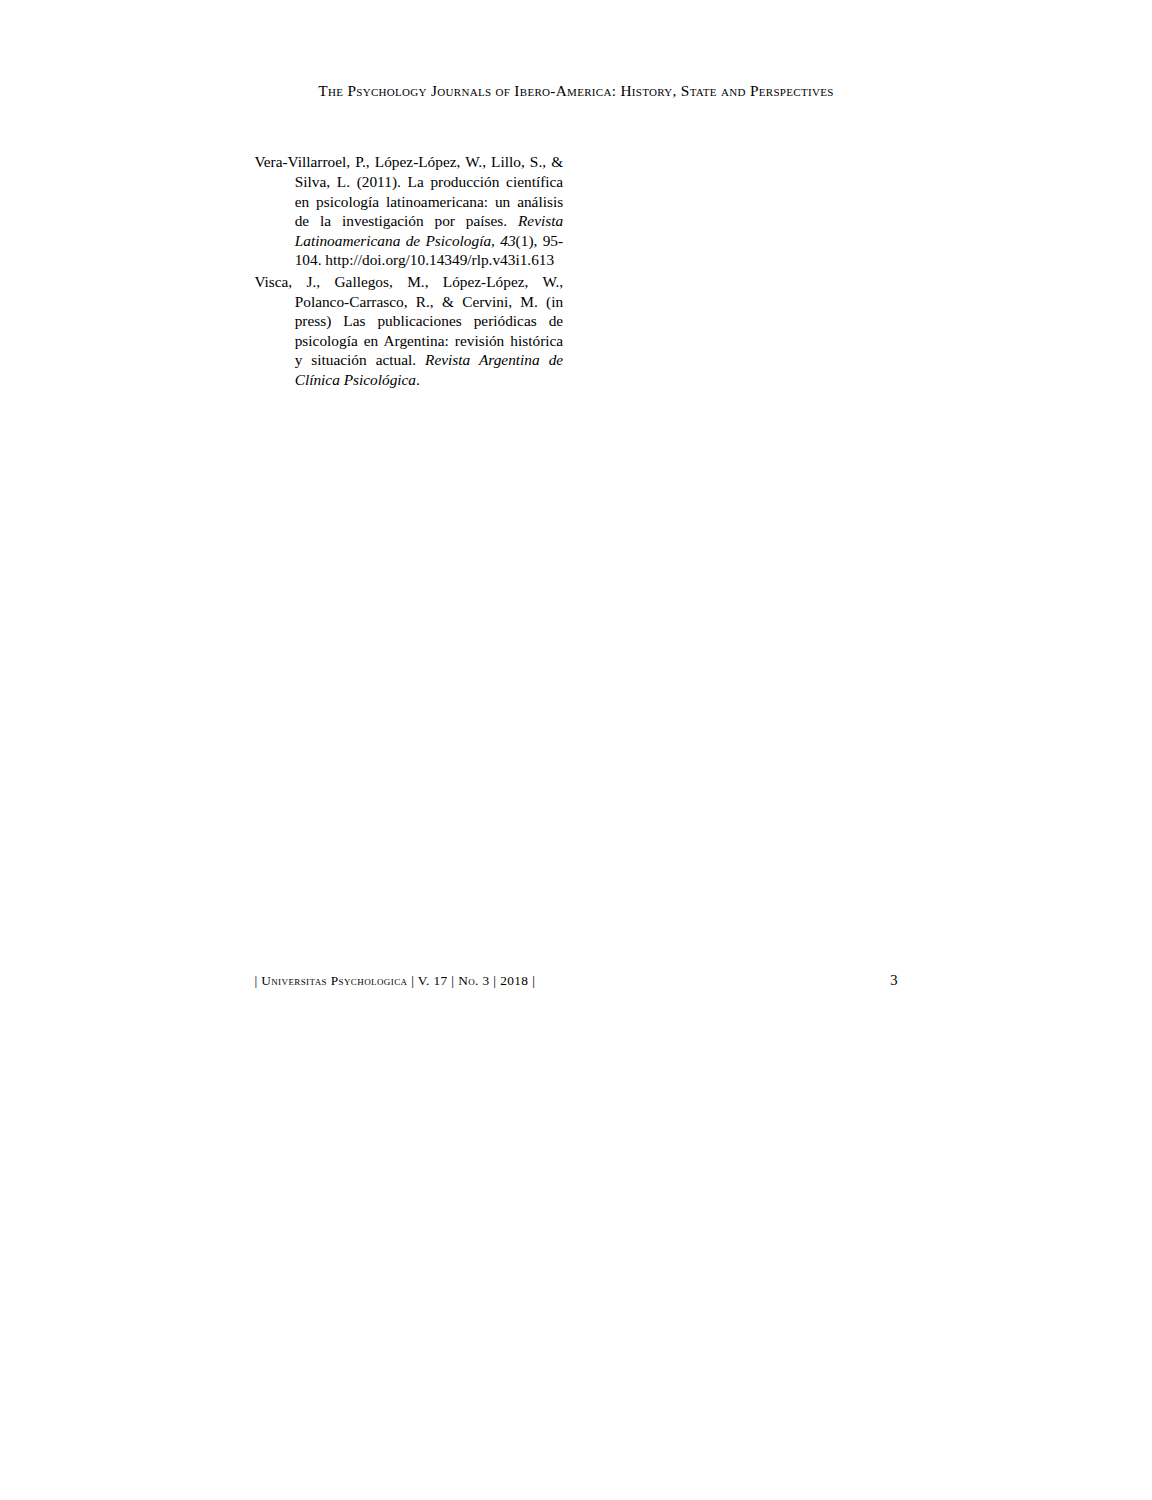The Psychology Journals of Ibero-America: History, State and Perspectives
Vera-Villarroel, P., López-López, W., Lillo, S., & Silva, L. (2011). La producción científica en psicología latinoamericana: un análisis de la investigación por países. Revista Latinoamericana de Psicología, 43(1), 95-104. http://doi.org/10.14349/rlp.v43i1.613
Visca, J., Gallegos, M., López-López, W., Polanco-Carrasco, R., & Cervini, M. (in press) Las publicaciones periódicas de psicología en Argentina: revisión histórica y situación actual. Revista Argentina de Clínica Psicológica.
| Universitas Psychologica | V. 17 | No. 3 | 2018 |
3